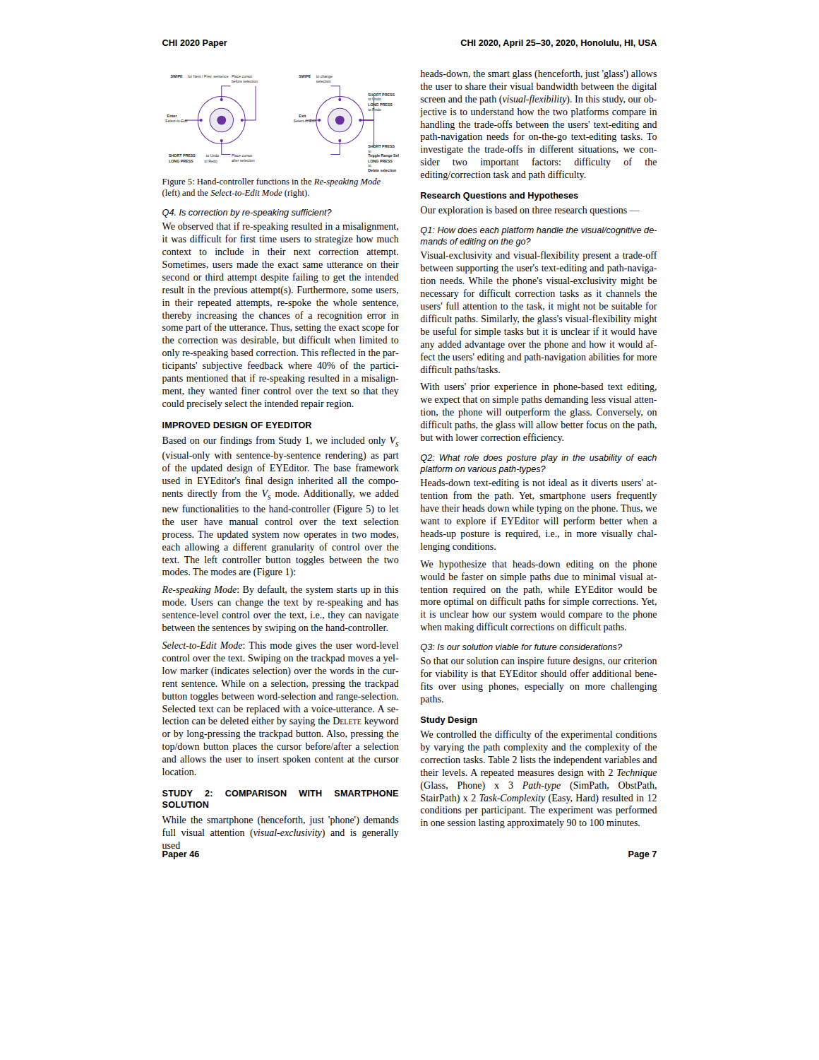CHI 2020 Paper
CHI 2020, April 25–30, 2020, Honolulu, HI, USA
SWIPE for Next / Prev. sentence Place cursor before selection SWIPE to change selection Enter Select-to-Edit Exit Select-to-Edit SHORT PRESS to Undo LONG PRESS to Redo SHORT PRESS to Undo LONG PRESS to Redo Place cursor after selection SHORT PRESS to Toggle Range Selection LONG PRESS to Delete selection
Figure 5: Hand-controller functions in the Re-speaking Mode (left) and the Select-to-Edit Mode (right).
Q4. Is correction by re-speaking sufficient?
We observed that if re-speaking resulted in a misalignment, it was difficult for first time users to strategize how much context to include in their next correction attempt. Sometimes, users made the exact same utterance on their second or third attempt despite failing to get the intended result in the previous attempt(s). Furthermore, some users, in their repeated attempts, re-spoke the whole sentence, thereby increasing the chances of a recognition error in some part of the utterance. Thus, setting the exact scope for the correction was desirable, but difficult when limited to only re-speaking based correction. This reflected in the participants' subjective feedback where 40% of the participants mentioned that if re-speaking resulted in a misalignment, they wanted finer control over the text so that they could precisely select the intended repair region.
Improved Design of EYEditor
Based on our findings from Study 1, we included only Vs (visual-only with sentence-by-sentence rendering) as part of the updated design of EYEditor. The base framework used in EYEditor's final design inherited all the components directly from the Vs mode. Additionally, we added new functionalities to the hand-controller (Figure 5) to let the user have manual control over the text selection process. The updated system now operates in two modes, each allowing a different granularity of control over the text. The left controller button toggles between the two modes. The modes are (Figure 1):
Re-speaking Mode: By default, the system starts up in this mode. Users can change the text by re-speaking and has sentence-level control over the text, i.e., they can navigate between the sentences by swiping on the hand-controller.
Select-to-Edit Mode: This mode gives the user word-level control over the text. Swiping on the trackpad moves a yellow marker (indicates selection) over the words in the current sentence. While on a selection, pressing the trackpad button toggles between word-selection and range-selection. Selected text can be replaced with a voice-utterance. A selection can be deleted either by saying the Delete keyword or by long-pressing the trackpad button. Also, pressing the top/down button places the cursor before/after a selection and allows the user to insert spoken content at the cursor location.
Study 2: Comparison with Smartphone Solution
While the smartphone (henceforth, just 'phone') demands full visual attention (visual-exclusivity) and is generally used
heads-down, the smart glass (henceforth, just 'glass') allows the user to share their visual bandwidth between the digital screen and the path (visual-flexibility). In this study, our objective is to understand how the two platforms compare in handling the trade-offs between the users' text-editing and path-navigation needs for on-the-go text-editing tasks. To investigate the trade-offs in different situations, we consider two important factors: difficulty of the editing/correction task and path difficulty.
Research Questions and Hypotheses
Our exploration is based on three research questions —
Q1: How does each platform handle the visual/cognitive demands of editing on the go?
Visual-exclusivity and visual-flexibility present a trade-off between supporting the user's text-editing and path-navigation needs. While the phone's visual-exclusivity might be necessary for difficult correction tasks as it channels the users' full attention to the task, it might not be suitable for difficult paths. Similarly, the glass's visual-flexibility might be useful for simple tasks but it is unclear if it would have any added advantage over the phone and how it would affect the users' editing and path-navigation abilities for more difficult paths/tasks.
With users' prior experience in phone-based text editing, we expect that on simple paths demanding less visual attention, the phone will outperform the glass. Conversely, on difficult paths, the glass will allow better focus on the path, but with lower correction efficiency.
Q2: What role does posture play in the usability of each platform on various path-types?
Heads-down text-editing is not ideal as it diverts users' attention from the path. Yet, smartphone users frequently have their heads down while typing on the phone. Thus, we want to explore if EYEditor will perform better when a heads-up posture is required, i.e., in more visually challenging conditions.
We hypothesize that heads-down editing on the phone would be faster on simple paths due to minimal visual attention required on the path, while EYEditor would be more optimal on difficult paths for simple corrections. Yet, it is unclear how our system would compare to the phone when making difficult corrections on difficult paths.
Q3: Is our solution viable for future considerations?
So that our solution can inspire future designs, our criterion for viability is that EYEditor should offer additional benefits over using phones, especially on more challenging paths.
Study Design
We controlled the difficulty of the experimental conditions by varying the path complexity and the complexity of the correction tasks. Table 2 lists the independent variables and their levels. A repeated measures design with 2 Technique (Glass, Phone) x 3 Path-type (SimPath, ObstPath, StairPath) x 2 Task-Complexity (Easy, Hard) resulted in 12 conditions per participant. The experiment was performed in one session lasting approximately 90 to 100 minutes.
Paper 46
Page 7